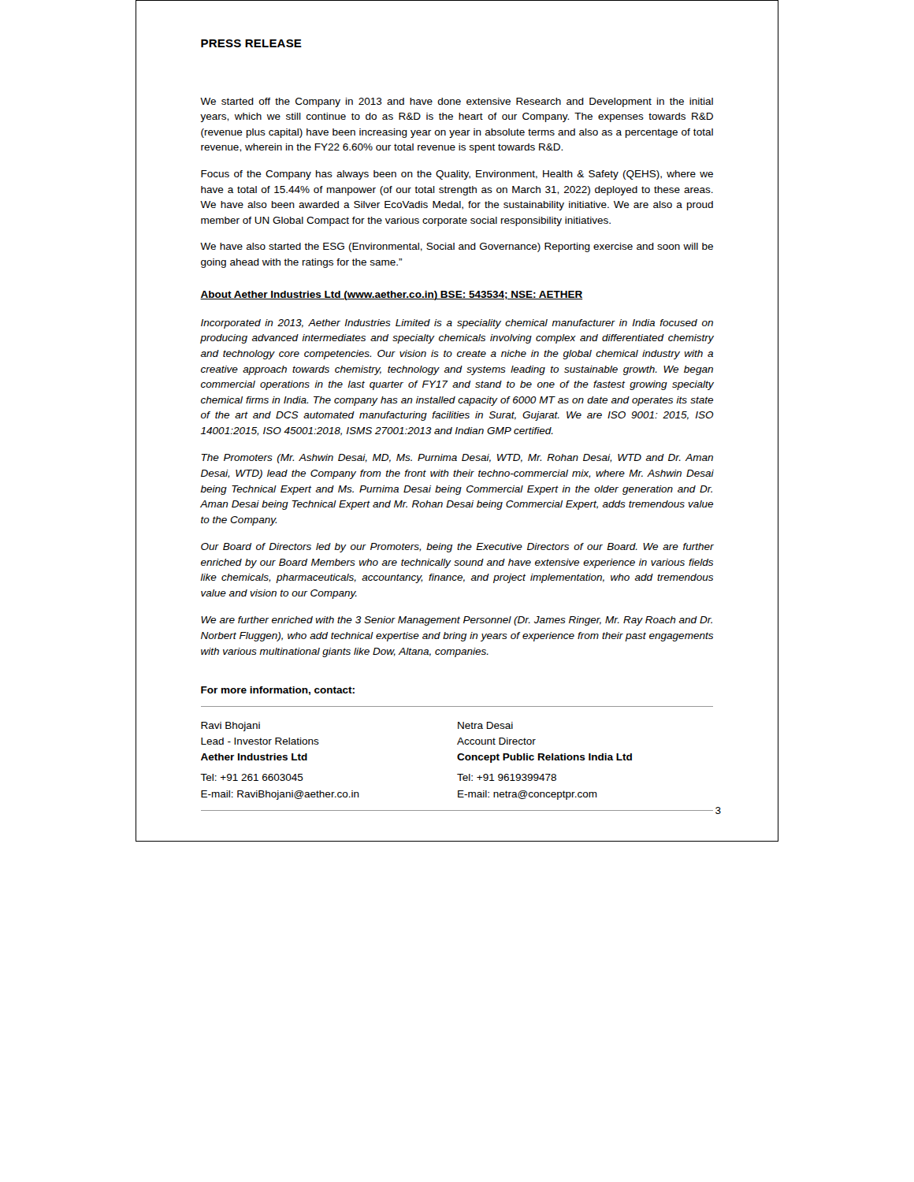PRESS RELEASE
We started off the Company in 2013 and have done extensive Research and Development in the initial years, which we still continue to do as R&D is the heart of our Company. The expenses towards R&D (revenue plus capital) have been increasing year on year in absolute terms and also as a percentage of total revenue, wherein in the FY22 6.60% our total revenue is spent towards R&D.
Focus of the Company has always been on the Quality, Environment, Health & Safety (QEHS), where we have a total of 15.44% of manpower (of our total strength as on March 31, 2022) deployed to these areas. We have also been awarded a Silver EcoVadis Medal, for the sustainability initiative. We are also a proud member of UN Global Compact for the various corporate social responsibility initiatives.
We have also started the ESG (Environmental, Social and Governance) Reporting exercise and soon will be going ahead with the ratings for the same.”
About Aether Industries Ltd (www.aether.co.in) BSE: 543534; NSE: AETHER
Incorporated in 2013, Aether Industries Limited is a speciality chemical manufacturer in India focused on producing advanced intermediates and specialty chemicals involving complex and differentiated chemistry and technology core competencies. Our vision is to create a niche in the global chemical industry with a creative approach towards chemistry, technology and systems leading to sustainable growth. We began commercial operations in the last quarter of FY17 and stand to be one of the fastest growing specialty chemical firms in India. The company has an installed capacity of 6000 MT as on date and operates its state of the art and DCS automated manufacturing facilities in Surat, Gujarat. We are ISO 9001: 2015, ISO 14001:2015, ISO 45001:2018, ISMS 27001:2013 and Indian GMP certified.
The Promoters (Mr. Ashwin Desai, MD, Ms. Purnima Desai, WTD, Mr. Rohan Desai, WTD and Dr. Aman Desai, WTD) lead the Company from the front with their techno-commercial mix, where Mr. Ashwin Desai being Technical Expert and Ms. Purnima Desai being Commercial Expert in the older generation and Dr. Aman Desai being Technical Expert and Mr. Rohan Desai being Commercial Expert, adds tremendous value to the Company.
Our Board of Directors led by our Promoters, being the Executive Directors of our Board. We are further enriched by our Board Members who are technically sound and have extensive experience in various fields like chemicals, pharmaceuticals, accountancy, finance, and project implementation, who add tremendous value and vision to our Company.
We are further enriched with the 3 Senior Management Personnel (Dr. James Ringer, Mr. Ray Roach and Dr. Norbert Fluggen), who add technical expertise and bring in years of experience from their past engagements with various multinational giants like Dow, Altana, companies.
For more information, contact:
| Ravi Bhojani Lead - Investor Relations Aether Industries Ltd Tel: +91 261 6603045 E-mail: RaviBhojani@aether.co.in | Netra Desai Account Director Concept Public Relations India Ltd Tel: +91 9619399478 E-mail: netra@conceptpr.com |
3